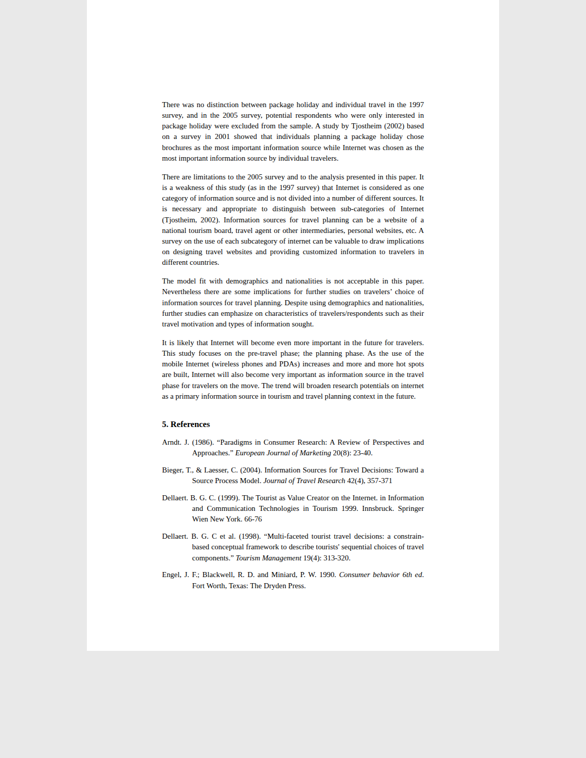There was no distinction between package holiday and individual travel in the 1997 survey, and in the 2005 survey, potential respondents who were only interested in package holiday were excluded from the sample. A study by Tjostheim (2002) based on a survey in 2001 showed that individuals planning a package holiday chose brochures as the most important information source while Internet was chosen as the most important information source by individual travelers.
There are limitations to the 2005 survey and to the analysis presented in this paper. It is a weakness of this study (as in the 1997 survey) that Internet is considered as one category of information source and is not divided into a number of different sources. It is necessary and appropriate to distinguish between sub-categories of Internet (Tjostheim, 2002). Information sources for travel planning can be a website of a national tourism board, travel agent or other intermediaries, personal websites, etc. A survey on the use of each subcategory of internet can be valuable to draw implications on designing travel websites and providing customized information to travelers in different countries.
The model fit with demographics and nationalities is not acceptable in this paper. Nevertheless there are some implications for further studies on travelers’ choice of information sources for travel planning. Despite using demographics and nationalities, further studies can emphasize on characteristics of travelers/respondents such as their travel motivation and types of information sought.
It is likely that Internet will become even more important in the future for travelers. This study focuses on the pre-travel phase; the planning phase. As the use of the mobile Internet (wireless phones and PDAs) increases and more and more hot spots are built, Internet will also become very important as information source in the travel phase for travelers on the move. The trend will broaden research potentials on internet as a primary information source in tourism and travel planning context in the future.
5. References
Arndt. J. (1986). “Paradigms in Consumer Research: A Review of Perspectives and Approaches.” European Journal of Marketing 20(8): 23-40.
Bieger, T., & Laesser, C. (2004). Information Sources for Travel Decisions: Toward a Source Process Model. Journal of Travel Research 42(4), 357-371
Dellaert. B. G. C. (1999). The Tourist as Value Creator on the Internet. in Information and Communication Technologies in Tourism 1999. Innsbruck. Springer Wien New York. 66-76
Dellaert. B. G. C et al. (1998). “Multi-faceted tourist travel decisions: a constrain-based conceptual framework to describe tourists' sequential choices of travel components.” Tourism Management 19(4): 313-320.
Engel, J. F.; Blackwell, R. D. and Miniard, P. W. 1990. Consumer behavior 6th ed. Fort Worth, Texas: The Dryden Press.